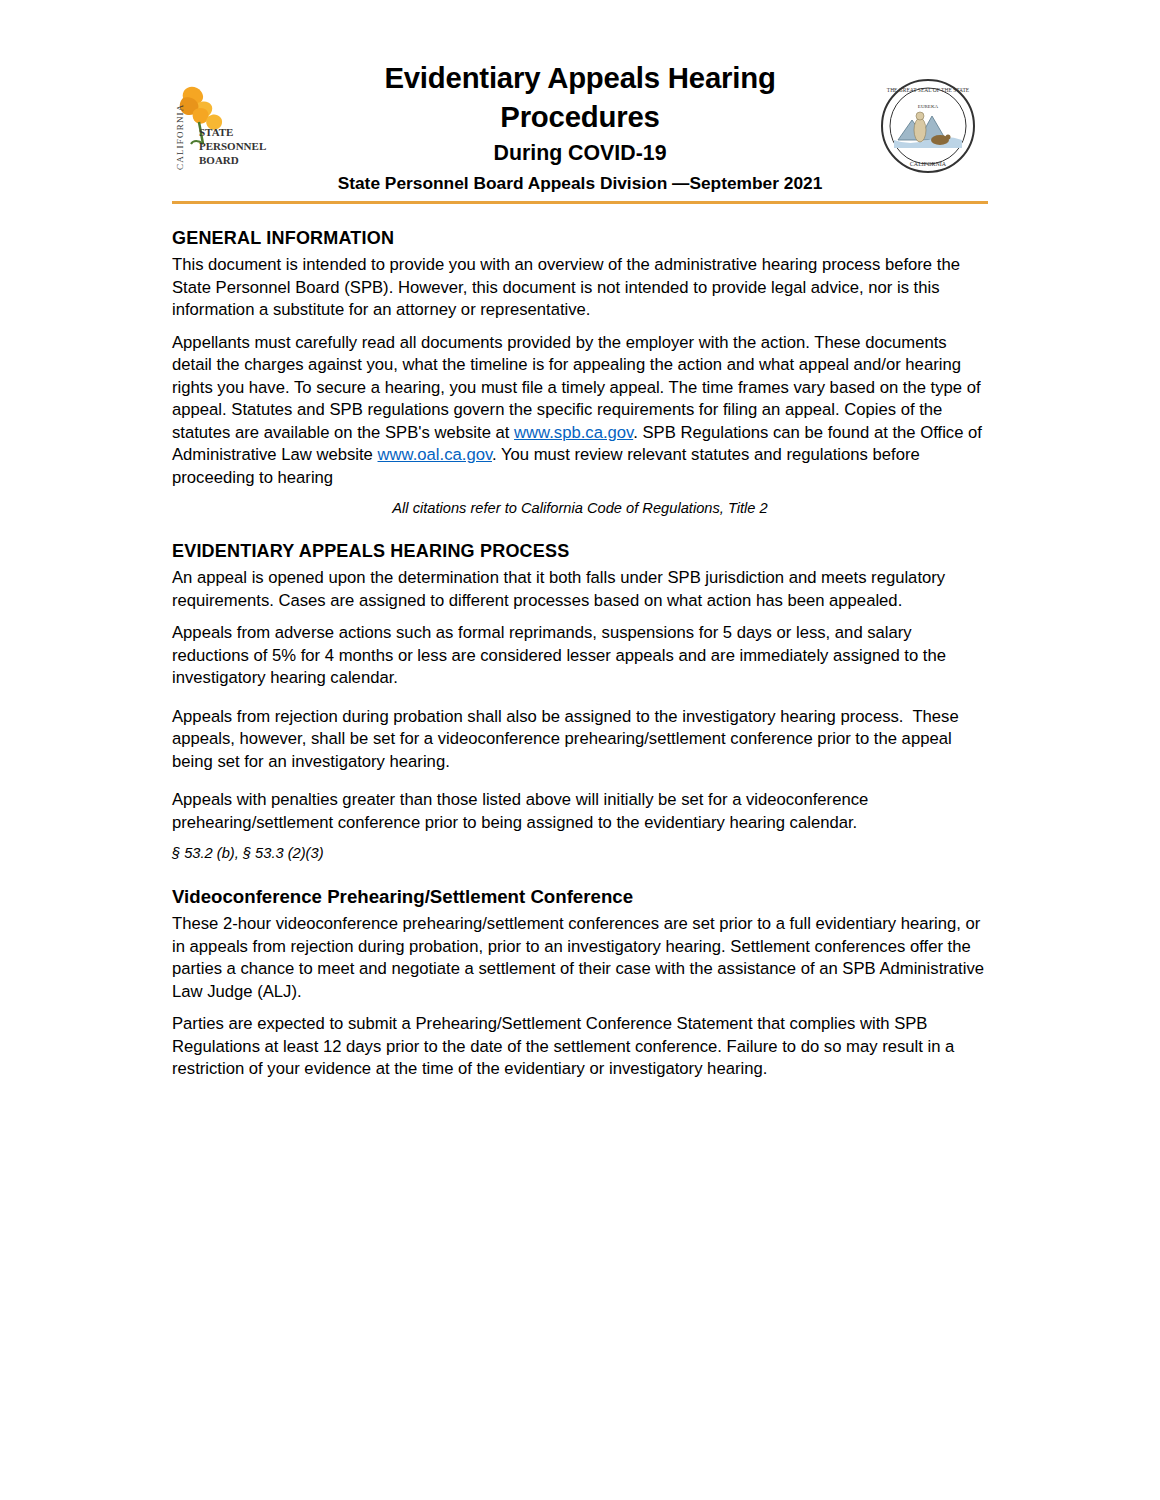CALIFORNIA STATE PERSONNEL BOARD
Evidentiary Appeals Hearing Procedures
During COVID-19
State Personnel Board Appeals Division —September 2021
THE GREAT SEAL OF THE STATE CALIFORNIA EUREKA
GENERAL INFORMATION
This document is intended to provide you with an overview of the administrative hearing process before the State Personnel Board (SPB). However, this document is not intended to provide legal advice, nor is this information a substitute for an attorney or representative.
Appellants must carefully read all documents provided by the employer with the action. These documents detail the charges against you, what the timeline is for appealing the action and what appeal and/or hearing rights you have. To secure a hearing, you must file a timely appeal. The time frames vary based on the type of appeal. Statutes and SPB regulations govern the specific requirements for filing an appeal. Copies of the statutes are available on the SPB's website at www.spb.ca.gov. SPB Regulations can be found at the Office of Administrative Law website www.oal.ca.gov. You must review relevant statutes and regulations before proceeding to hearing
All citations refer to California Code of Regulations, Title 2
EVIDENTIARY APPEALS HEARING PROCESS
An appeal is opened upon the determination that it both falls under SPB jurisdiction and meets regulatory requirements. Cases are assigned to different processes based on what action has been appealed.
Appeals from adverse actions such as formal reprimands, suspensions for 5 days or less, and salary reductions of 5% for 4 months or less are considered lesser appeals and are immediately assigned to the investigatory hearing calendar.
Appeals from rejection during probation shall also be assigned to the investigatory hearing process. These appeals, however, shall be set for a videoconference prehearing/settlement conference prior to the appeal being set for an investigatory hearing.
Appeals with penalties greater than those listed above will initially be set for a videoconference prehearing/settlement conference prior to being assigned to the evidentiary hearing calendar.
§ 53.2 (b), § 53.3 (2)(3)
Videoconference Prehearing/Settlement Conference
These 2-hour videoconference prehearing/settlement conferences are set prior to a full evidentiary hearing, or in appeals from rejection during probation, prior to an investigatory hearing. Settlement conferences offer the parties a chance to meet and negotiate a settlement of their case with the assistance of an SPB Administrative Law Judge (ALJ).
Parties are expected to submit a Prehearing/Settlement Conference Statement that complies with SPB Regulations at least 12 days prior to the date of the settlement conference. Failure to do so may result in a restriction of your evidence at the time of the evidentiary or investigatory hearing.